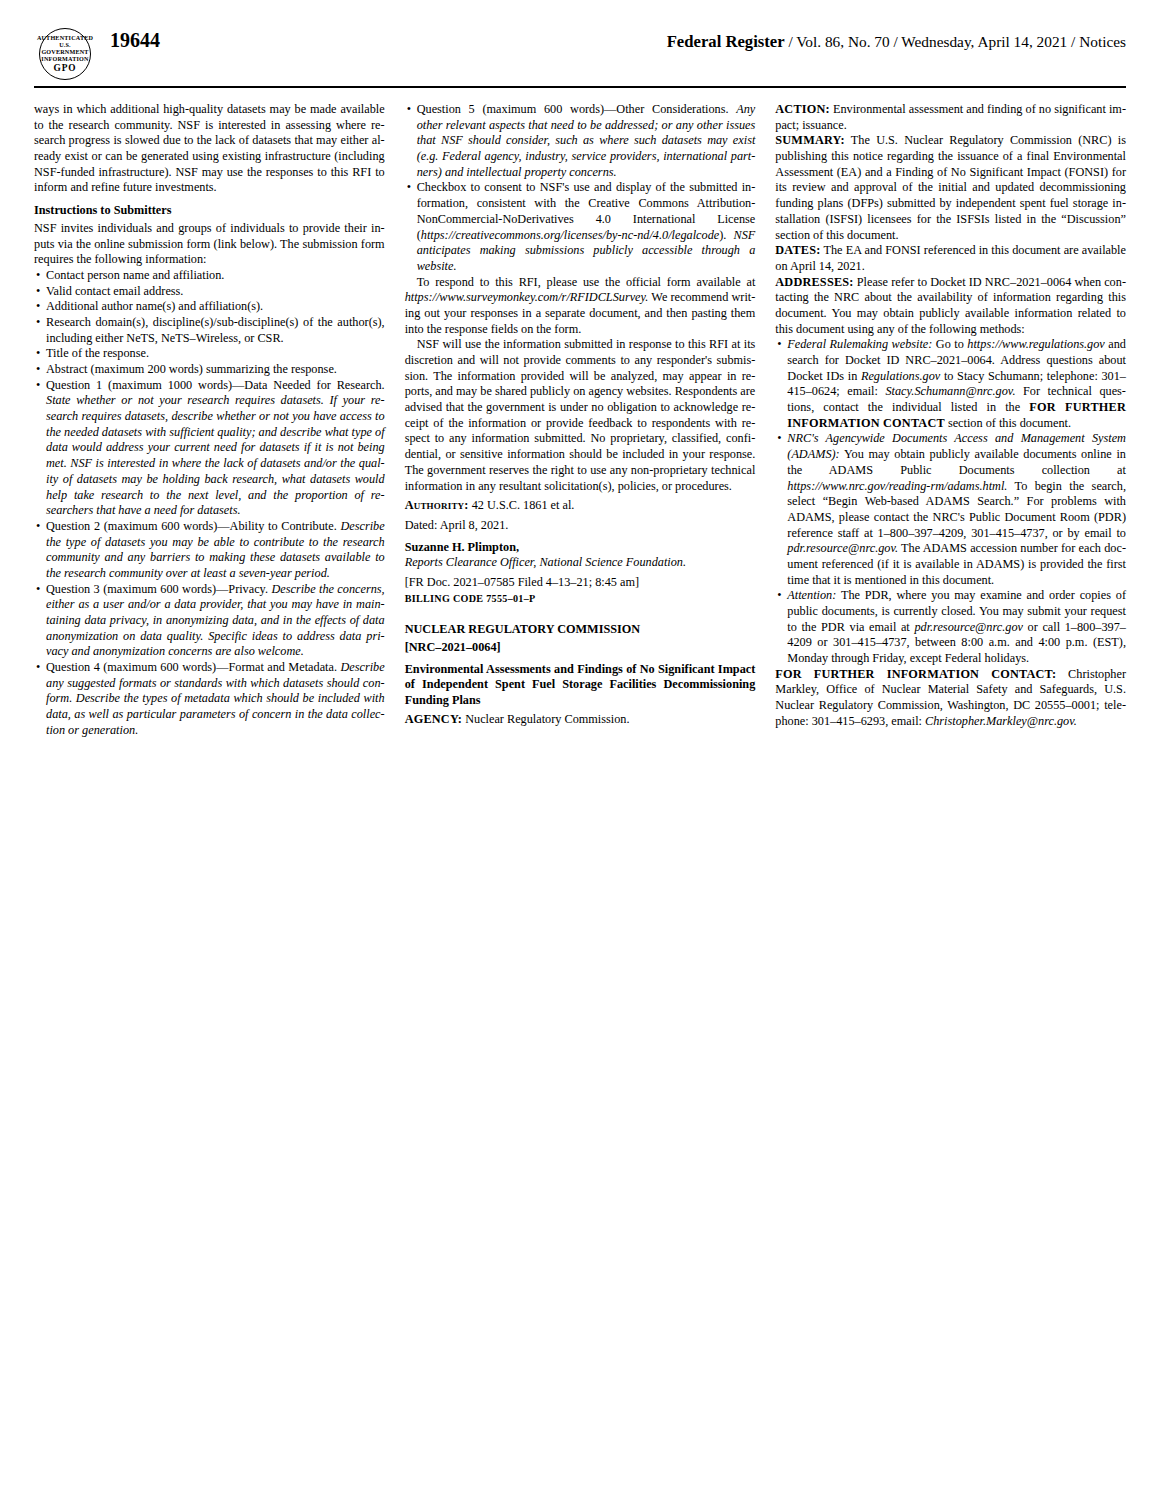Authenticated U.S. Government Information GPO
19644
Federal Register / Vol. 86, No. 70 / Wednesday, April 14, 2021 / Notices
ways in which additional high-quality datasets may be made available to the research community. NSF is interested in assessing where research progress is slowed due to the lack of datasets that may either already exist or can be generated using existing infrastructure (including NSF-funded infrastructure). NSF may use the responses to this RFI to inform and refine future investments.
Instructions to Submitters
NSF invites individuals and groups of individuals to provide their inputs via the online submission form (link below). The submission form requires the following information:
Contact person name and affiliation.
Valid contact email address.
Additional author name(s) and affiliation(s).
Research domain(s), discipline(s)/sub-discipline(s) of the author(s), including either NeTS, NeTS–Wireless, or CSR.
Title of the response.
Abstract (maximum 200 words) summarizing the response.
Question 1 (maximum 1000 words)—Data Needed for Research. State whether or not your research requires datasets. If your research requires datasets, describe whether or not you have access to the needed datasets with sufficient quality; and describe what type of data would address your current need for datasets if it is not being met. NSF is interested in where the lack of datasets and/or the quality of datasets may be holding back research, what datasets would help take research to the next level, and the proportion of researchers that have a need for datasets.
Question 2 (maximum 600 words)—Ability to Contribute. Describe the type of datasets you may be able to contribute to the research community and any barriers to making these datasets available to the research community over at least a seven-year period.
Question 3 (maximum 600 words)—Privacy. Describe the concerns, either as a user and/or a data provider, that you may have in maintaining data privacy, in anonymizing data, and in the effects of data anonymization on data quality. Specific ideas to address data privacy and anonymization concerns are also welcome.
Question 4 (maximum 600 words)—Format and Metadata. Describe any suggested formats or standards with which datasets should conform. Describe the types of metadata which should be included with data, as well as particular parameters of concern in the data collection or generation.
Question 5 (maximum 600 words)—Other Considerations. Any other relevant aspects that need to be addressed; or any other issues that NSF should consider, such as where such datasets may exist (e.g. Federal agency, industry, service providers, international partners) and intellectual property concerns.
Checkbox to consent to NSF's use and display of the submitted information, consistent with the Creative Commons Attribution-NonCommercial-NoDerivatives 4.0 International License (https://creativecommons.org/licenses/by-nc-nd/4.0/legalcode). NSF anticipates making submissions publicly accessible through a website.
To respond to this RFI, please use the official form available at https://www.surveymonkey.com/r/RFIDCLSurvey. We recommend writing out your responses in a separate document, and then pasting them into the response fields on the form.
NSF will use the information submitted in response to this RFI at its discretion and will not provide comments to any responder's submission. The information provided will be analyzed, may appear in reports, and may be shared publicly on agency websites. Respondents are advised that the government is under no obligation to acknowledge receipt of the information or provide feedback to respondents with respect to any information submitted. No proprietary, classified, confidential, or sensitive information should be included in your response. The government reserves the right to use any non-proprietary technical information in any resultant solicitation(s), policies, or procedures.
Authority: 42 U.S.C. 1861 et al.
Dated: April 8, 2021.
Suzanne H. Plimpton,
Reports Clearance Officer, National Science Foundation.
[FR Doc. 2021–07585 Filed 4–13–21; 8:45 am]
BILLING CODE 7555–01–P
NUCLEAR REGULATORY COMMISSION
[NRC–2021–0064]
Environmental Assessments and Findings of No Significant Impact of Independent Spent Fuel Storage Facilities Decommissioning Funding Plans
AGENCY: Nuclear Regulatory Commission.
ACTION: Environmental assessment and finding of no significant impact; issuance.
SUMMARY: The U.S. Nuclear Regulatory Commission (NRC) is publishing this notice regarding the issuance of a final Environmental Assessment (EA) and a Finding of No Significant Impact (FONSI) for its review and approval of the initial and updated decommissioning funding plans (DFPs) submitted by independent spent fuel storage installation (ISFSI) licensees for the ISFSIs listed in the “Discussion” section of this document.
DATES: The EA and FONSI referenced in this document are available on April 14, 2021.
ADDRESSES: Please refer to Docket ID NRC–2021–0064 when contacting the NRC about the availability of information regarding this document. You may obtain publicly available information related to this document using any of the following methods:
Federal Rulemaking website: Go to https://www.regulations.gov and search for Docket ID NRC–2021–0064. Address questions about Docket IDs in Regulations.gov to Stacy Schumann; telephone: 301–415–0624; email: Stacy.Schumann@nrc.gov. For technical questions, contact the individual listed in the FOR FURTHER INFORMATION CONTACT section of this document.
NRC's Agencywide Documents Access and Management System (ADAMS): You may obtain publicly available documents online in the ADAMS Public Documents collection at https://www.nrc.gov/reading-rm/adams.html. To begin the search, select “Begin Web-based ADAMS Search.” For problems with ADAMS, please contact the NRC's Public Document Room (PDR) reference staff at 1–800–397–4209, 301–415–4737, or by email to pdr.resource@nrc.gov. The ADAMS accession number for each document referenced (if it is available in ADAMS) is provided the first time that it is mentioned in this document.
Attention: The PDR, where you may examine and order copies of public documents, is currently closed. You may submit your request to the PDR via email at pdr.resource@nrc.gov or call 1–800–397–4209 or 301–415–4737, between 8:00 a.m. and 4:00 p.m. (EST), Monday through Friday, except Federal holidays.
FOR FURTHER INFORMATION CONTACT: Christopher Markley, Office of Nuclear Material Safety and Safeguards, U.S. Nuclear Regulatory Commission, Washington, DC 20555–0001; telephone: 301–415–6293, email: Christopher.Markley@nrc.gov.